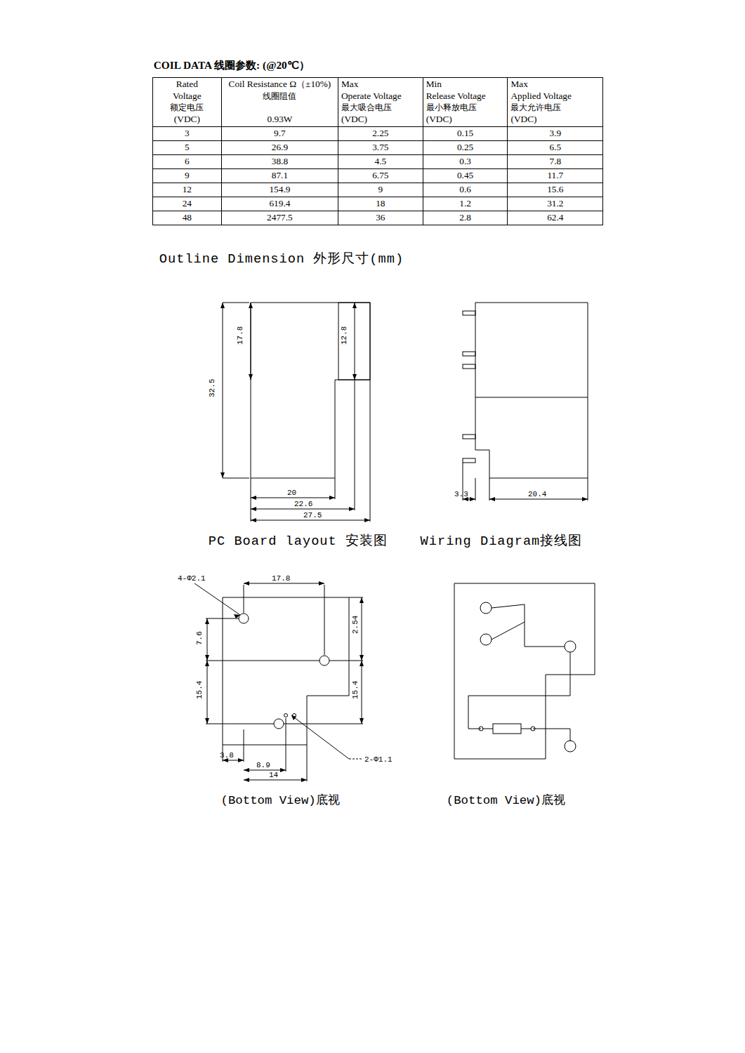COIL DATA 线圈参数: (@20℃）
| Rated Voltage 额定电压 (VDC) | Coil Resistance Ω（±10%) 线圈阻值 0.93W | Max Operate Voltage 最大吸合电压 (VDC) | Min Release Voltage 最小释放电压 (VDC) | Max Applied Voltage 最大允许电压 (VDC) |
| --- | --- | --- | --- | --- |
| 3 | 9.7 | 2.25 | 0.15 | 3.9 |
| 5 | 26.9 | 3.75 | 0.25 | 6.5 |
| 6 | 38.8 | 4.5 | 0.3 | 7.8 |
| 9 | 87.1 | 6.75 | 0.45 | 11.7 |
| 12 | 154.9 | 9 | 0.6 | 15.6 |
| 24 | 619.4 | 18 | 1.2 | 31.2 |
| 48 | 2477.5 | 36 | 2.8 | 62.4 |
Outline Dimension 外形尺寸(mm)
32.5 17.8 12.8 20 22.6 27.5
3.3 20.4
PC Board layout 安装图
Wiring Diagram接线图
4-Φ2.1 17.8 2.54 15.4 7.6 15.4 3.8 8.9 14 2-Φ1.1
(Bottom View)底视
(Bottom View)底视